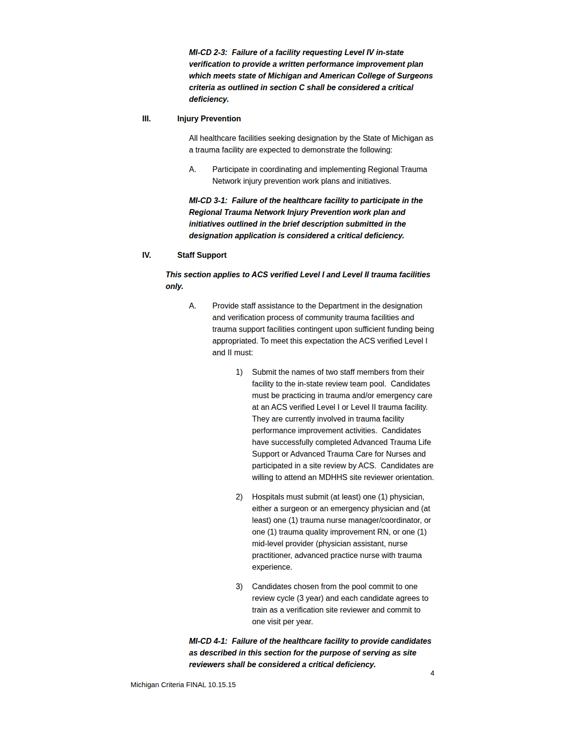MI-CD 2-3: Failure of a facility requesting Level IV in-state verification to provide a written performance improvement plan which meets state of Michigan and American College of Surgeons criteria as outlined in section C shall be considered a critical deficiency.
III. Injury Prevention
All healthcare facilities seeking designation by the State of Michigan as a trauma facility are expected to demonstrate the following:
A. Participate in coordinating and implementing Regional Trauma Network injury prevention work plans and initiatives.
MI-CD 3-1: Failure of the healthcare facility to participate in the Regional Trauma Network Injury Prevention work plan and initiatives outlined in the brief description submitted in the designation application is considered a critical deficiency.
IV. Staff Support
This section applies to ACS verified Level I and Level II trauma facilities only.
A. Provide staff assistance to the Department in the designation and verification process of community trauma facilities and trauma support facilities contingent upon sufficient funding being appropriated. To meet this expectation the ACS verified Level I and II must:
1) Submit the names of two staff members from their facility to the in-state review team pool. Candidates must be practicing in trauma and/or emergency care at an ACS verified Level I or Level II trauma facility. They are currently involved in trauma facility performance improvement activities. Candidates have successfully completed Advanced Trauma Life Support or Advanced Trauma Care for Nurses and participated in a site review by ACS. Candidates are willing to attend an MDHHS site reviewer orientation.
2) Hospitals must submit (at least) one (1) physician, either a surgeon or an emergency physician and (at least) one (1) trauma nurse manager/coordinator, or one (1) trauma quality improvement RN, or one (1) mid-level provider (physician assistant, nurse practitioner, advanced practice nurse with trauma experience.
3) Candidates chosen from the pool commit to one review cycle (3 year) and each candidate agrees to train as a verification site reviewer and commit to one visit per year.
MI-CD 4-1: Failure of the healthcare facility to provide candidates as described in this section for the purpose of serving as site reviewers shall be considered a critical deficiency.
Michigan Criteria FINAL 10.15.15
4